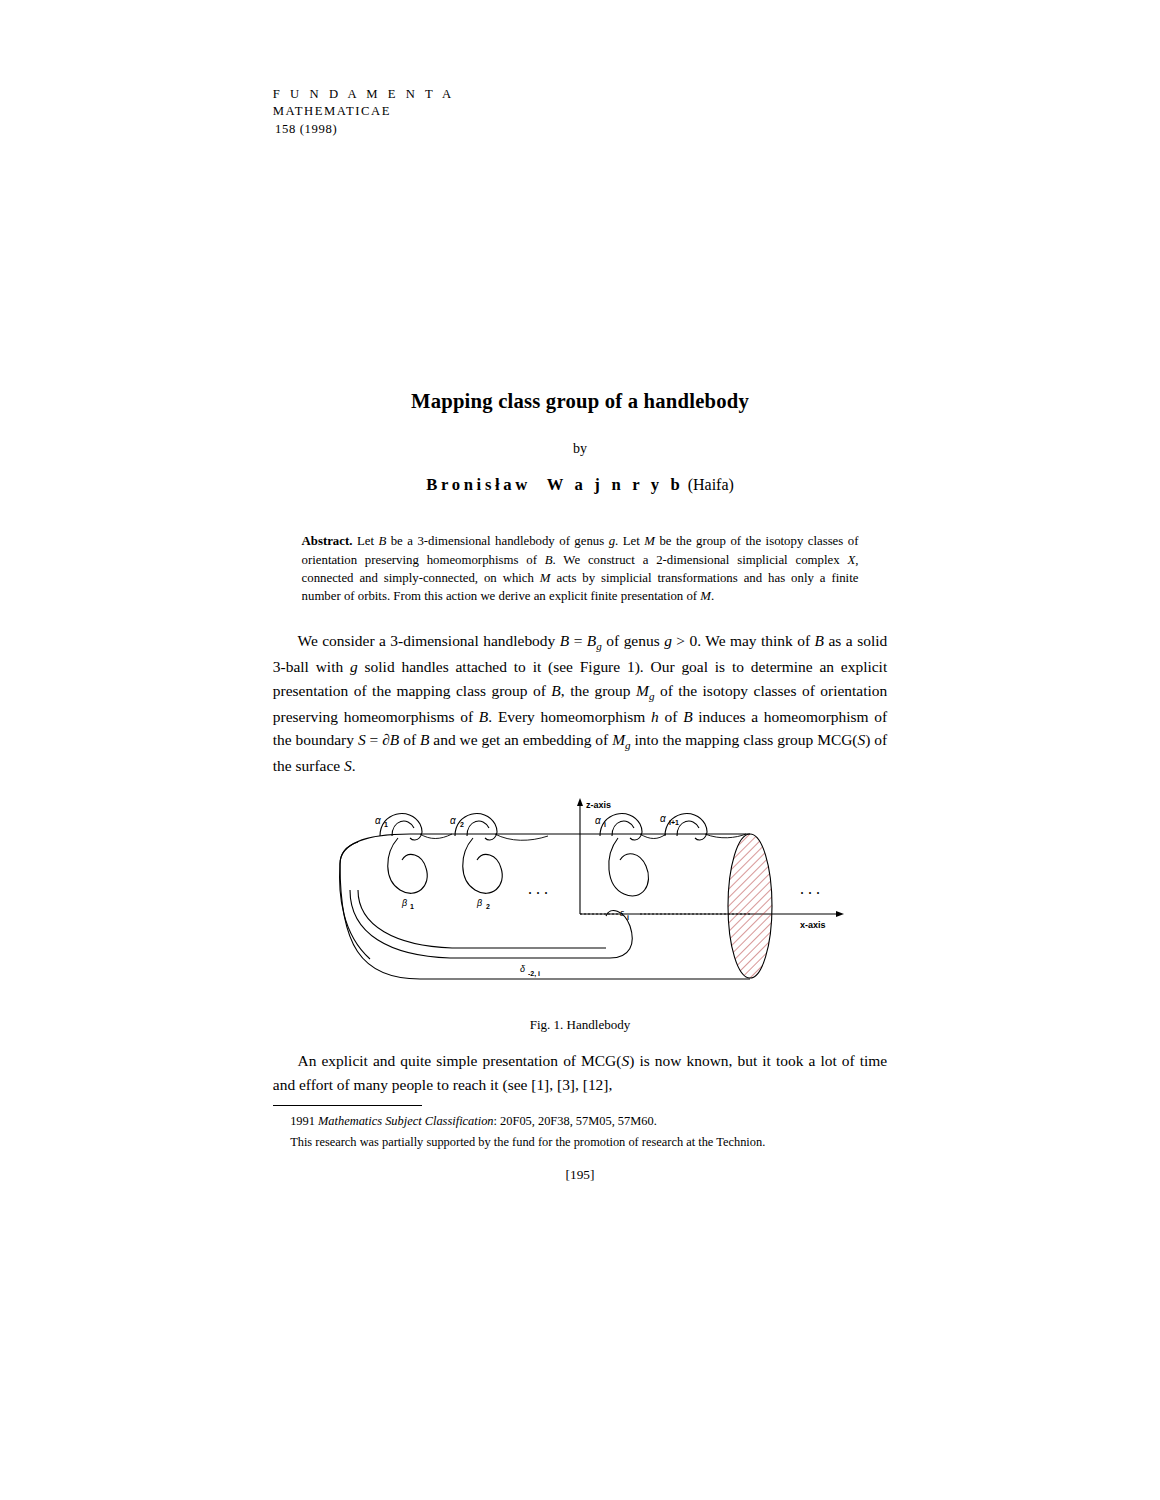F U N D A M E N T A
MATHEMATICAE
158 (1998)
Mapping class group of a handlebody
by
Bronisław W a j n r y b (Haifa)
Abstract. Let B be a 3-dimensional handlebody of genus g. Let M be the group of the isotopy classes of orientation preserving homeomorphisms of B. We construct a 2-dimensional simplicial complex X, connected and simply-connected, on which M acts by simplicial transformations and has only a finite number of orbits. From this action we derive an explicit finite presentation of M.
We consider a 3-dimensional handlebody B = Bg of genus g > 0. We may think of B as a solid 3-ball with g solid handles attached to it (see Figure 1). Our goal is to determine an explicit presentation of the mapping class group of B, the group Mg of the isotopy classes of orientation preserving homeomorphisms of B. Every homeomorphism h of B induces a homeomorphism of the boundary S = ∂B of B and we get an embedding of Mg into the mapping class group MCG(S) of the surface S.
z-axis x-axis α 1 α 2 α i α i+1 β 1 β 2 ε i δ -2, i . . . . . .
Fig. 1. Handlebody
An explicit and quite simple presentation of MCG(S) is now known, but it took a lot of time and effort of many people to reach it (see [1], [3], [12],
1991 Mathematics Subject Classification: 20F05, 20F38, 57M05, 57M60.
This research was partially supported by the fund for the promotion of research at the Technion.
[195]